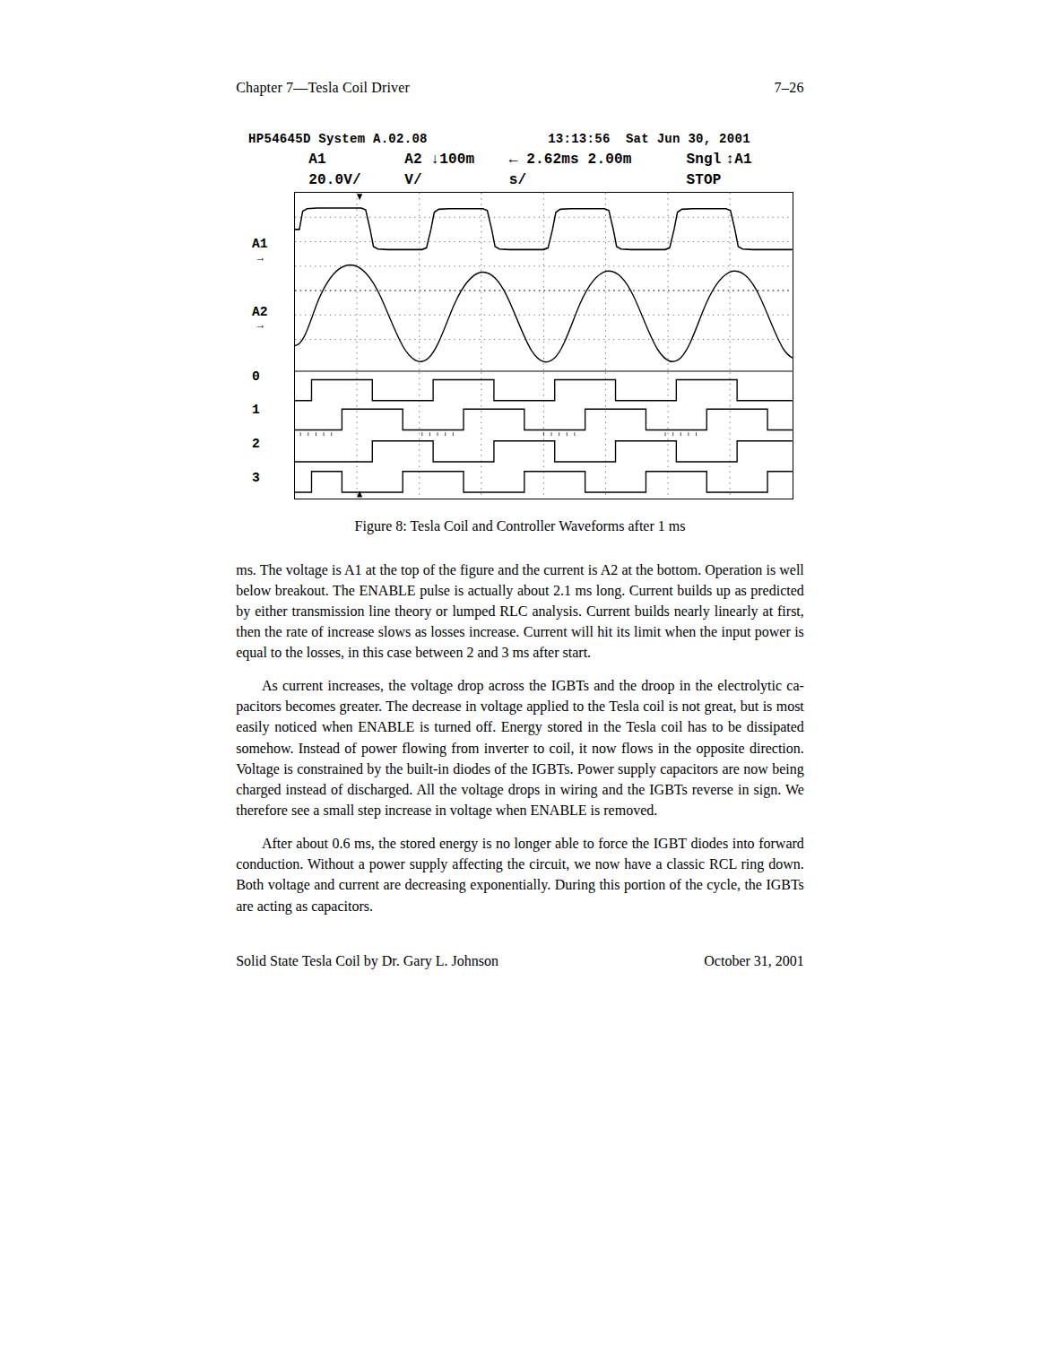Chapter 7—Tesla Coil Driver 7–26
HP54645D System A.02.08 13:13:56 Sat Jun 30, 2001
A1 20.0V/ A2 ↓100m​V/ ← 2.62m​s 2.00m​s/ Sngl ↕A1 STOP
A1→ A2→ 0 1 2 3
Figure 8: Tesla Coil and Controller Waveforms after 1 ms
ms. The voltage is A1 at the top of the figure and the current is A2 at the bottom. Operation is well below breakout. The ENABLE pulse is actually about 2.1 ms long. Current builds up as predicted by either transmission line theory or lumped RLC analysis. Current builds nearly linearly at first, then the rate of increase slows as losses increase. Current will hit its limit when the input power is equal to the losses, in this case between 2 and 3 ms after start.
As current increases, the voltage drop across the IGBTs and the droop in the electrolytic capacitors becomes greater. The decrease in voltage applied to the Tesla coil is not great, but is most easily noticed when ENABLE is turned off. Energy stored in the Tesla coil has to be dissipated somehow. Instead of power flowing from inverter to coil, it now flows in the opposite direction. Voltage is constrained by the built-in diodes of the IGBTs. Power supply capacitors are now being charged instead of discharged. All the voltage drops in wiring and the IGBTs reverse in sign. We therefore see a small step increase in voltage when ENABLE is removed.
After about 0.6 ms, the stored energy is no longer able to force the IGBT diodes into forward conduction. Without a power supply affecting the circuit, we now have a classic RCL ring down. Both voltage and current are decreasing exponentially. During this portion of the cycle, the IGBTs are acting as capacitors.
Solid State Tesla Coil by Dr. Gary L. Johnson October 31, 2001